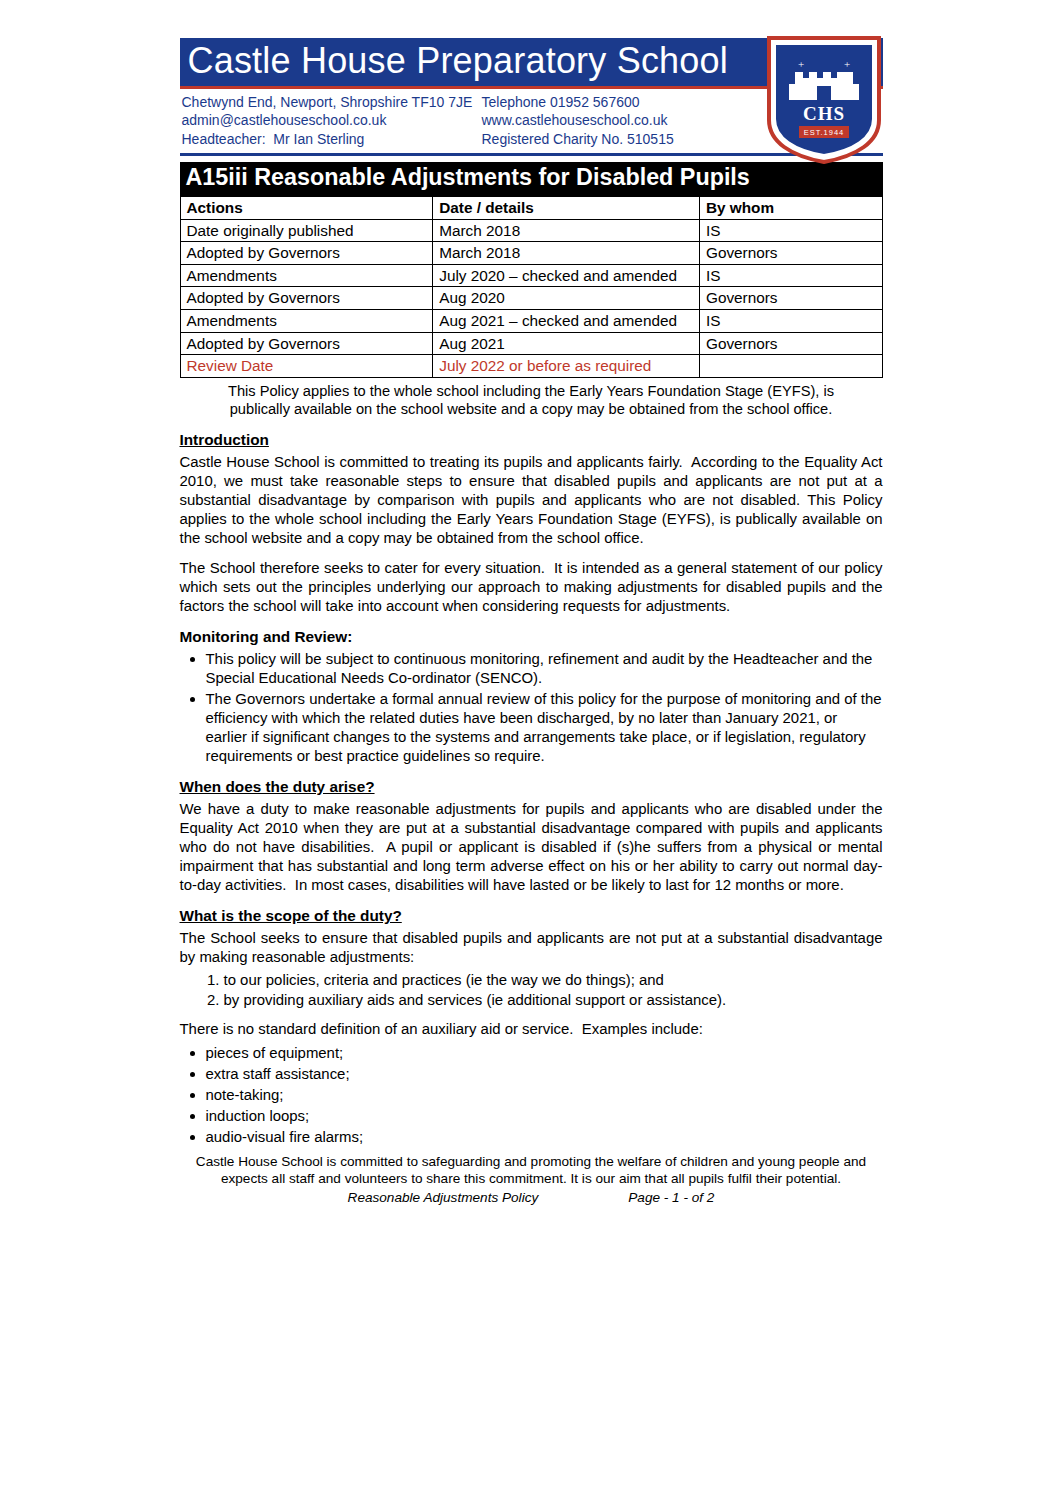Castle House Preparatory School
| Chetwynd End, Newport, Shropshire TF10 7JE | Telephone 01952 567600 |
| admin@castlehouseschool.co.uk | www.castlehouseschool.co.uk |
| Headteacher: Mr Ian Sterling | Registered Charity No. 510515 |
CHS crest + + CHS EST.1944
A15iii Reasonable Adjustments for Disabled Pupils
| Actions | Date / details | By whom |
| --- | --- | --- |
| Date originally published | March 2018 | IS |
| Adopted by Governors | March 2018 | Governors |
| Amendments | July 2020 – checked and amended | IS |
| Adopted by Governors | Aug 2020 | Governors |
| Amendments | Aug 2021 – checked and amended | IS |
| Adopted by Governors | Aug 2021 | Governors |
| Review Date | July 2022 or before as required | |
This Policy applies to the whole school including the Early Years Foundation Stage (EYFS), is publically available on the school website and a copy may be obtained from the school office.
Introduction
Castle House School is committed to treating its pupils and applicants fairly. According to the Equality Act 2010, we must take reasonable steps to ensure that disabled pupils and applicants are not put at a substantial disadvantage by comparison with pupils and applicants who are not disabled. This Policy applies to the whole school including the Early Years Foundation Stage (EYFS), is publically available on the school website and a copy may be obtained from the school office.
The School therefore seeks to cater for every situation. It is intended as a general statement of our policy which sets out the principles underlying our approach to making adjustments for disabled pupils and the factors the school will take into account when considering requests for adjustments.
Monitoring and Review:
This policy will be subject to continuous monitoring, refinement and audit by the Headteacher and the Special Educational Needs Co-ordinator (SENCO).
The Governors undertake a formal annual review of this policy for the purpose of monitoring and of the efficiency with which the related duties have been discharged, by no later than January 2021, or earlier if significant changes to the systems and arrangements take place, or if legislation, regulatory requirements or best practice guidelines so require.
When does the duty arise?
We have a duty to make reasonable adjustments for pupils and applicants who are disabled under the Equality Act 2010 when they are put at a substantial disadvantage compared with pupils and applicants who do not have disabilities. A pupil or applicant is disabled if (s)he suffers from a physical or mental impairment that has substantial and long term adverse effect on his or her ability to carry out normal day-to-day activities. In most cases, disabilities will have lasted or be likely to last for 12 months or more.
What is the scope of the duty?
The School seeks to ensure that disabled pupils and applicants are not put at a substantial disadvantage by making reasonable adjustments:
to our policies, criteria and practices (ie the way we do things); and
by providing auxiliary aids and services (ie additional support or assistance).
There is no standard definition of an auxiliary aid or service. Examples include:
pieces of equipment;
extra staff assistance;
note-taking;
induction loops;
audio-visual fire alarms;
Castle House School is committed to safeguarding and promoting the welfare of children and young people and expects all staff and volunteers to share this commitment. It is our aim that all pupils fulfil their potential.
Reasonable Adjustments Policy Page - 1 - of 2